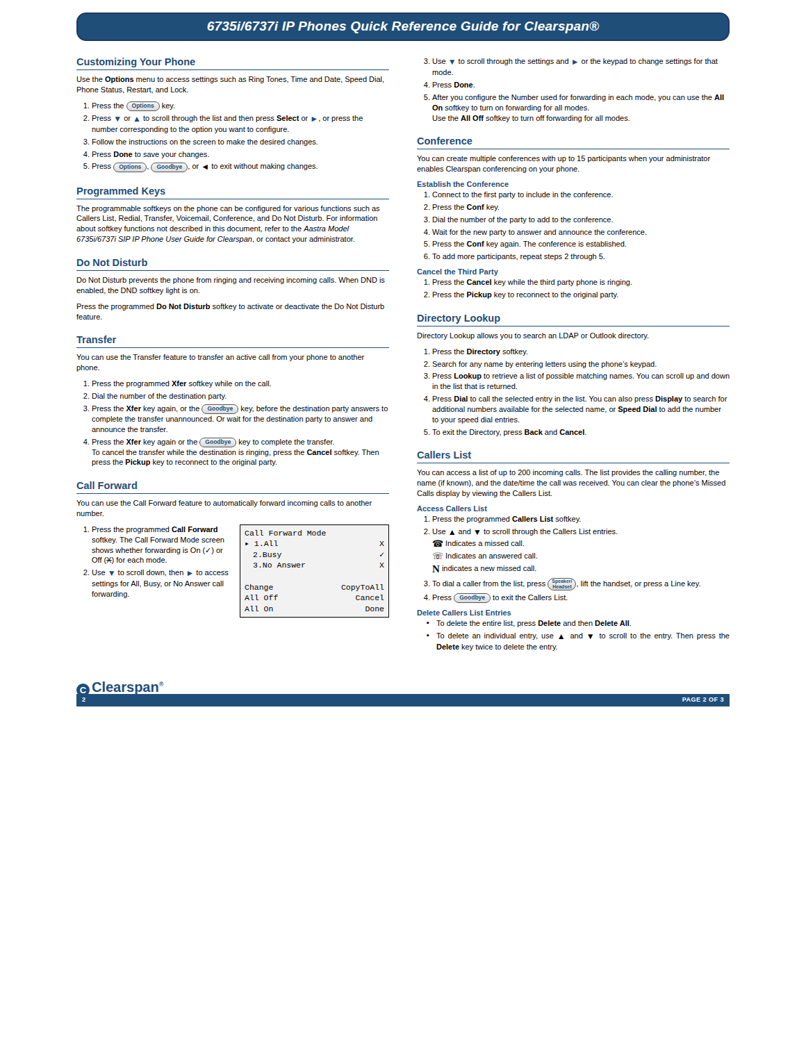6735i/6737i IP Phones Quick Reference Guide for Clearspan®
Customizing Your Phone
Use the Options menu to access settings such as Ring Tones, Time and Date, Speed Dial, Phone Status, Restart, and Lock.
Press the Options key.
Press ▼ or ▲ to scroll through the list and then press Select or ►, or press the number corresponding to the option you want to configure.
Follow the instructions on the screen to make the desired changes.
Press Done to save your changes.
Press Options, Goodbye, or ◄ to exit without making changes.
Programmed Keys
The programmable softkeys on the phone can be configured for various functions such as Callers List, Redial, Transfer, Voicemail, Conference, and Do Not Disturb. For information about softkey functions not described in this document, refer to the Aastra Model 6735i/6737i SIP IP Phone User Guide for Clearspan, or contact your administrator.
Do Not Disturb
Do Not Disturb prevents the phone from ringing and receiving incoming calls. When DND is enabled, the DND softkey light is on.
Press the programmed Do Not Disturb softkey to activate or deactivate the Do Not Disturb feature.
Transfer
You can use the Transfer feature to transfer an active call from your phone to another phone.
Press the programmed Xfer softkey while on the call.
Dial the number of the destination party.
Press the Xfer key again, or the Goodbye key, before the destination party answers to complete the transfer unannounced. Or wait for the destination party to answer and announce the transfer.
Press the Xfer key again or the Goodbye key to complete the transfer.
To cancel the transfer while the destination is ringing, press the Cancel softkey. Then press the Pickup key to reconnect to the original party.
Call Forward
You can use the Call Forward feature to automatically forward incoming calls to another number.
Call Forward Mode
▸ 1.All X
2.Busy✓
3.No Answer X
Change CopyToAll
All Off Cancel
All On Done
Press the programmed Call Forward softkey. The Call Forward Mode screen shows whether forwarding is On (✓) or Off (X) for each mode.
Use ▼ to scroll down, then ► to access settings for All, Busy, or No Answer call forwarding.
Use ▼ to scroll through the settings and ► or the keypad to change settings for that mode.
Press Done.
After you configure the Number used for forwarding in each mode, you can use the All On softkey to turn on forwarding for all modes.
Use the All Off softkey to turn off forwarding for all modes.
Conference
You can create multiple conferences with up to 15 participants when your administrator enables Clearspan conferencing on your phone.
Establish the Conference
Connect to the first party to include in the conference.
Press the Conf key.
Dial the number of the party to add to the conference.
Wait for the new party to answer and announce the conference.
Press the Conf key again. The conference is established.
To add more participants, repeat steps 2 through 5.
Cancel the Third Party
Press the Cancel key while the third party phone is ringing.
Press the Pickup key to reconnect to the original party.
Directory Lookup
Directory Lookup allows you to search an LDAP or Outlook directory.
Press the Directory softkey.
Search for any name by entering letters using the phone’s keypad.
Press Lookup to retrieve a list of possible matching names. You can scroll up and down in the list that is returned.
Press Dial to call the selected entry in the list. You can also press Display to search for additional numbers available for the selected name, or Speed Dial to add the number to your speed dial entries.
To exit the Directory, press Back and Cancel.
Callers List
You can access a list of up to 200 incoming calls. The list provides the calling number, the name (if known), and the date/time the call was received. You can clear the phone’s Missed Calls display by viewing the Callers List.
Access Callers List
Press the programmed Callers List softkey.
Use ▲ and ▼ to scroll through the Callers List entries.
☎ Indicates a missed call.
☏ Indicates an answered call.
N indicates a new missed call.
To dial a caller from the list, press Speaker/
Headset, lift the handset, or press a Line key.
Press Goodbye to exit the Callers List.
Delete Callers List Entries
To delete the entire list, press Delete and then Delete All.
To delete an individual entry, use ▲ and ▼ to scroll to the entry. Then press the Delete key twice to delete the entry.
CClearspan®
2 PAGE 2 OF 3